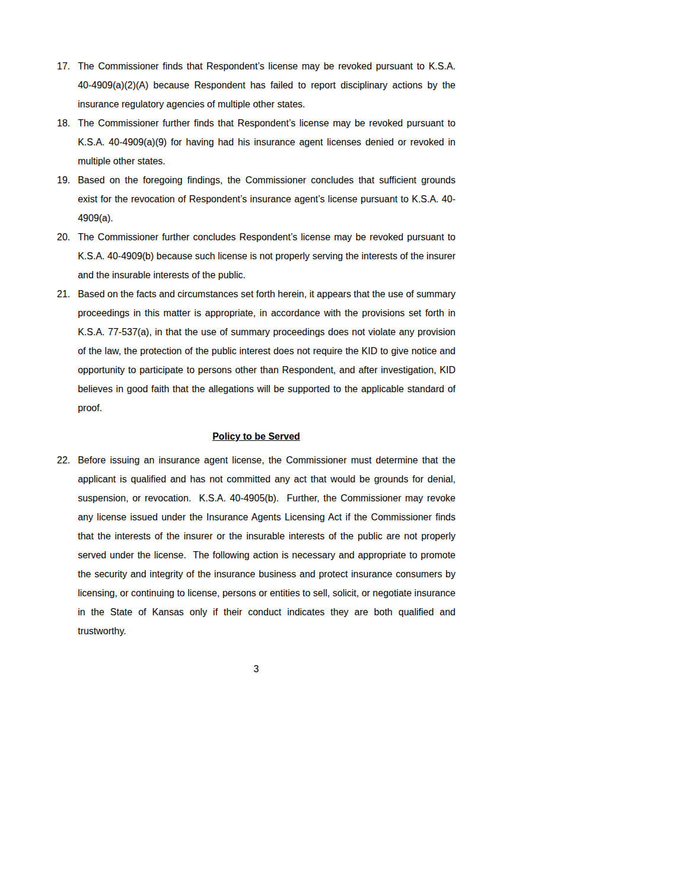17.
The Commissioner finds that Respondent’s license may be revoked pursuant to K.S.A. 40-4909(a)(2)(A) because Respondent has failed to report disciplinary actions by the insurance regulatory agencies of multiple other states.
18.
The Commissioner further finds that Respondent’s license may be revoked pursuant to K.S.A. 40-4909(a)(9) for having had his insurance agent licenses denied or revoked in multiple other states.
19.
Based on the foregoing findings, the Commissioner concludes that sufficient grounds exist for the revocation of Respondent’s insurance agent’s license pursuant to K.S.A. 40-4909(a).
20.
The Commissioner further concludes Respondent’s license may be revoked pursuant to K.S.A. 40-4909(b) because such license is not properly serving the interests of the insurer and the insurable interests of the public.
21.
Based on the facts and circumstances set forth herein, it appears that the use of summary proceedings in this matter is appropriate, in accordance with the provisions set forth in K.S.A. 77-537(a), in that the use of summary proceedings does not violate any provision of the law, the protection of the public interest does not require the KID to give notice and opportunity to participate to persons other than Respondent, and after investigation, KID believes in good faith that the allegations will be supported to the applicable standard of proof.
Policy to be Served
22.
Before issuing an insurance agent license, the Commissioner must determine that the applicant is qualified and has not committed any act that would be grounds for denial, suspension, or revocation. K.S.A. 40-4905(b). Further, the Commissioner may revoke any license issued under the Insurance Agents Licensing Act if the Commissioner finds that the interests of the insurer or the insurable interests of the public are not properly served under the license. The following action is necessary and appropriate to promote the security and integrity of the insurance business and protect insurance consumers by licensing, or continuing to license, persons or entities to sell, solicit, or negotiate insurance in the State of Kansas only if their conduct indicates they are both qualified and trustworthy.
3